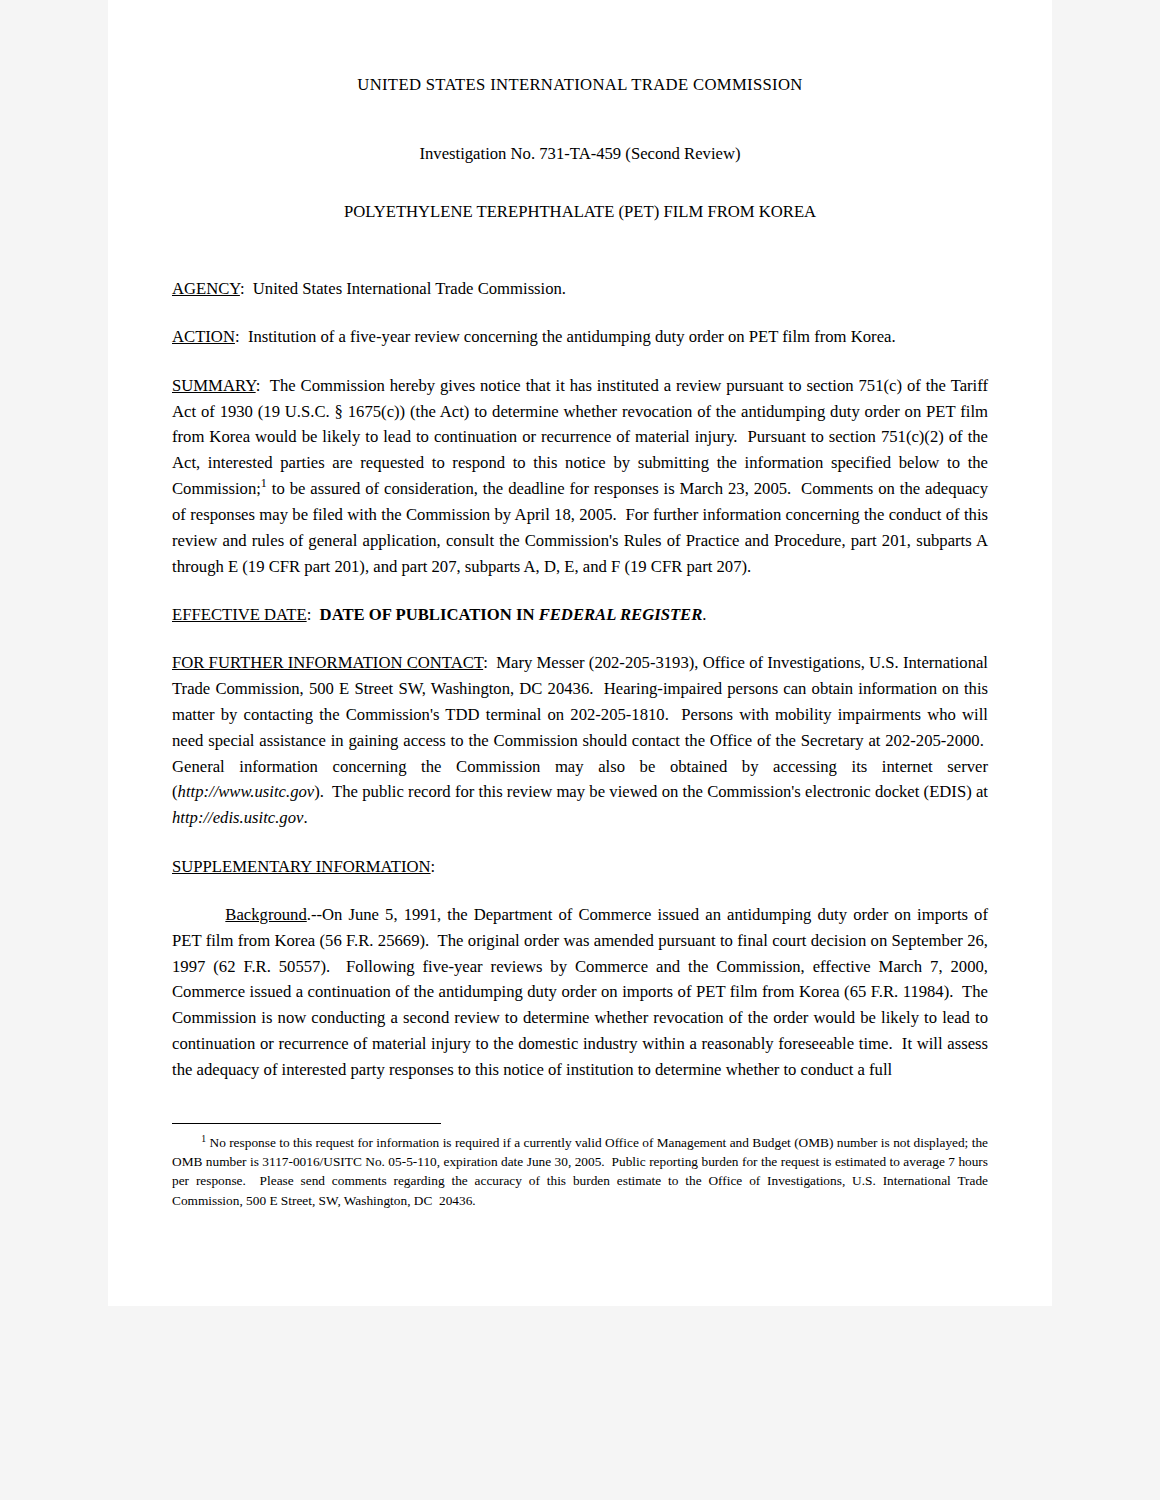UNITED STATES INTERNATIONAL TRADE COMMISSION
Investigation No. 731-TA-459 (Second Review)
POLYETHYLENE TEREPHTHALATE (PET) FILM FROM KOREA
AGENCY: United States International Trade Commission.
ACTION: Institution of a five-year review concerning the antidumping duty order on PET film from Korea.
SUMMARY: The Commission hereby gives notice that it has instituted a review pursuant to section 751(c) of the Tariff Act of 1930 (19 U.S.C. § 1675(c)) (the Act) to determine whether revocation of the antidumping duty order on PET film from Korea would be likely to lead to continuation or recurrence of material injury. Pursuant to section 751(c)(2) of the Act, interested parties are requested to respond to this notice by submitting the information specified below to the Commission;1 to be assured of consideration, the deadline for responses is March 23, 2005. Comments on the adequacy of responses may be filed with the Commission by April 18, 2005. For further information concerning the conduct of this review and rules of general application, consult the Commission's Rules of Practice and Procedure, part 201, subparts A through E (19 CFR part 201), and part 207, subparts A, D, E, and F (19 CFR part 207).
EFFECTIVE DATE: DATE OF PUBLICATION IN FEDERAL REGISTER.
FOR FURTHER INFORMATION CONTACT: Mary Messer (202-205-3193), Office of Investigations, U.S. International Trade Commission, 500 E Street SW, Washington, DC 20436. Hearing-impaired persons can obtain information on this matter by contacting the Commission's TDD terminal on 202-205-1810. Persons with mobility impairments who will need special assistance in gaining access to the Commission should contact the Office of the Secretary at 202-205-2000. General information concerning the Commission may also be obtained by accessing its internet server (http://www.usitc.gov). The public record for this review may be viewed on the Commission's electronic docket (EDIS) at http://edis.usitc.gov.
SUPPLEMENTARY INFORMATION:
Background.--On June 5, 1991, the Department of Commerce issued an antidumping duty order on imports of PET film from Korea (56 F.R. 25669). The original order was amended pursuant to final court decision on September 26, 1997 (62 F.R. 50557). Following five-year reviews by Commerce and the Commission, effective March 7, 2000, Commerce issued a continuation of the antidumping duty order on imports of PET film from Korea (65 F.R. 11984). The Commission is now conducting a second review to determine whether revocation of the order would be likely to lead to continuation or recurrence of material injury to the domestic industry within a reasonably foreseeable time. It will assess the adequacy of interested party responses to this notice of institution to determine whether to conduct a full
1 No response to this request for information is required if a currently valid Office of Management and Budget (OMB) number is not displayed; the OMB number is 3117-0016/USITC No. 05-5-110, expiration date June 30, 2005. Public reporting burden for the request is estimated to average 7 hours per response. Please send comments regarding the accuracy of this burden estimate to the Office of Investigations, U.S. International Trade Commission, 500 E Street, SW, Washington, DC 20436.